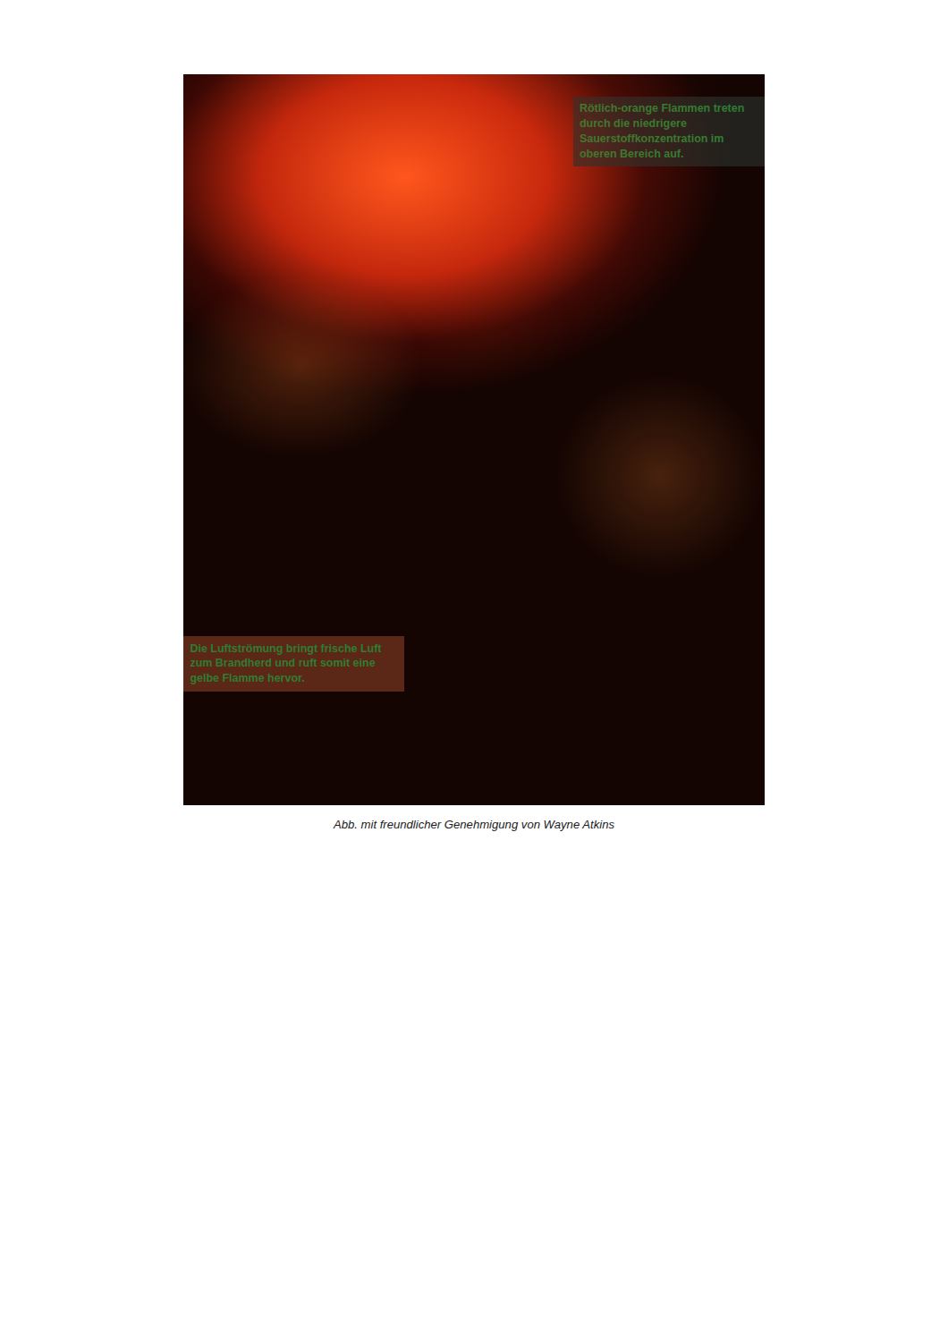Rötlich-orange Flammen treten durch die niedrigere Sauerstoffkonzentration im oberen Bereich auf.
Die Luftströmung bringt frische Luft zum Brandherd und ruft somit eine gelbe Flamme hervor.
Abb. mit freundlicher Genehmigung von Wayne Atkins